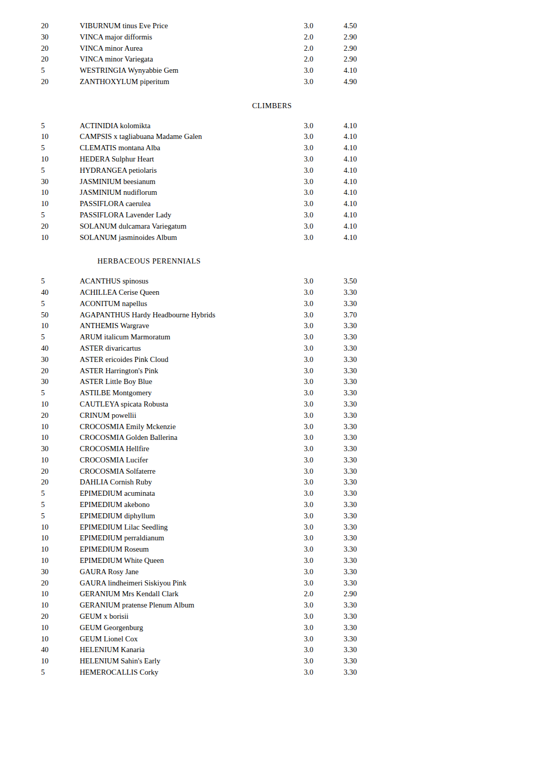| 20 | VIBURNUM tinus Eve Price | 3.0 | 4.50 |
| 30 | VINCA major difformis | 2.0 | 2.90 |
| 20 | VINCA minor Aurea | 2.0 | 2.90 |
| 20 | VINCA minor Variegata | 2.0 | 2.90 |
| 5 | WESTRINGIA Wynyabbie Gem | 3.0 | 4.10 |
| 20 | ZANTHOXYLUM piperitum | 3.0 | 4.90 |
CLIMBERS
| 5 | ACTINIDIA kolomikta | 3.0 | 4.10 |
| 10 | CAMPSIS x tagliabuana Madame Galen | 3.0 | 4.10 |
| 5 | CLEMATIS montana Alba | 3.0 | 4.10 |
| 10 | HEDERA Sulphur Heart | 3.0 | 4.10 |
| 5 | HYDRANGEA petiolaris | 3.0 | 4.10 |
| 30 | JASMINIUM beesianum | 3.0 | 4.10 |
| 10 | JASMINIUM nudiflorum | 3.0 | 4.10 |
| 10 | PASSIFLORA caerulea | 3.0 | 4.10 |
| 5 | PASSIFLORA Lavender Lady | 3.0 | 4.10 |
| 20 | SOLANUM dulcamara Variegatum | 3.0 | 4.10 |
| 10 | SOLANUM jasminoides Album | 3.0 | 4.10 |
HERBACEOUS PERENNIALS
| 5 | ACANTHUS spinosus | 3.0 | 3.50 |
| 40 | ACHILLEA Cerise Queen | 3.0 | 3.30 |
| 5 | ACONITUM napellus | 3.0 | 3.30 |
| 50 | AGAPANTHUS Hardy Headbourne Hybrids | 3.0 | 3.70 |
| 10 | ANTHEMIS Wargrave | 3.0 | 3.30 |
| 5 | ARUM italicum Marmoratum | 3.0 | 3.30 |
| 40 | ASTER divaricartus | 3.0 | 3.30 |
| 30 | ASTER ericoides Pink Cloud | 3.0 | 3.30 |
| 20 | ASTER Harrington's Pink | 3.0 | 3.30 |
| 30 | ASTER Little Boy Blue | 3.0 | 3.30 |
| 5 | ASTILBE Montgomery | 3.0 | 3.30 |
| 10 | CAUTLEYA spicata Robusta | 3.0 | 3.30 |
| 20 | CRINUM powellii | 3.0 | 3.30 |
| 10 | CROCOSMIA Emily Mckenzie | 3.0 | 3.30 |
| 10 | CROCOSMIA Golden Ballerina | 3.0 | 3.30 |
| 30 | CROCOSMIA Hellfire | 3.0 | 3.30 |
| 10 | CROCOSMIA Lucifer | 3.0 | 3.30 |
| 20 | CROCOSMIA Solfaterre | 3.0 | 3.30 |
| 20 | DAHLIA Cornish Ruby | 3.0 | 3.30 |
| 5 | EPIMEDIUM acuminata | 3.0 | 3.30 |
| 5 | EPIMEDIUM akebono | 3.0 | 3.30 |
| 5 | EPIMEDIUM diphyllum | 3.0 | 3.30 |
| 10 | EPIMEDIUM Lilac Seedling | 3.0 | 3.30 |
| 10 | EPIMEDIUM perraldianum | 3.0 | 3.30 |
| 10 | EPIMEDIUM Roseum | 3.0 | 3.30 |
| 10 | EPIMEDIUM White Queen | 3.0 | 3.30 |
| 30 | GAURA Rosy Jane | 3.0 | 3.30 |
| 20 | GAURA lindheimeri Siskiyou Pink | 3.0 | 3.30 |
| 10 | GERANIUM Mrs Kendall Clark | 2.0 | 2.90 |
| 10 | GERANIUM pratense Plenum Album | 3.0 | 3.30 |
| 20 | GEUM x borisii | 3.0 | 3.30 |
| 10 | GEUM Georgenburg | 3.0 | 3.30 |
| 10 | GEUM Lionel Cox | 3.0 | 3.30 |
| 40 | HELENIUM Kanaria | 3.0 | 3.30 |
| 10 | HELENIUM Sahin's Early | 3.0 | 3.30 |
| 5 | HEMEROCALLIS Corky | 3.0 | 3.30 |